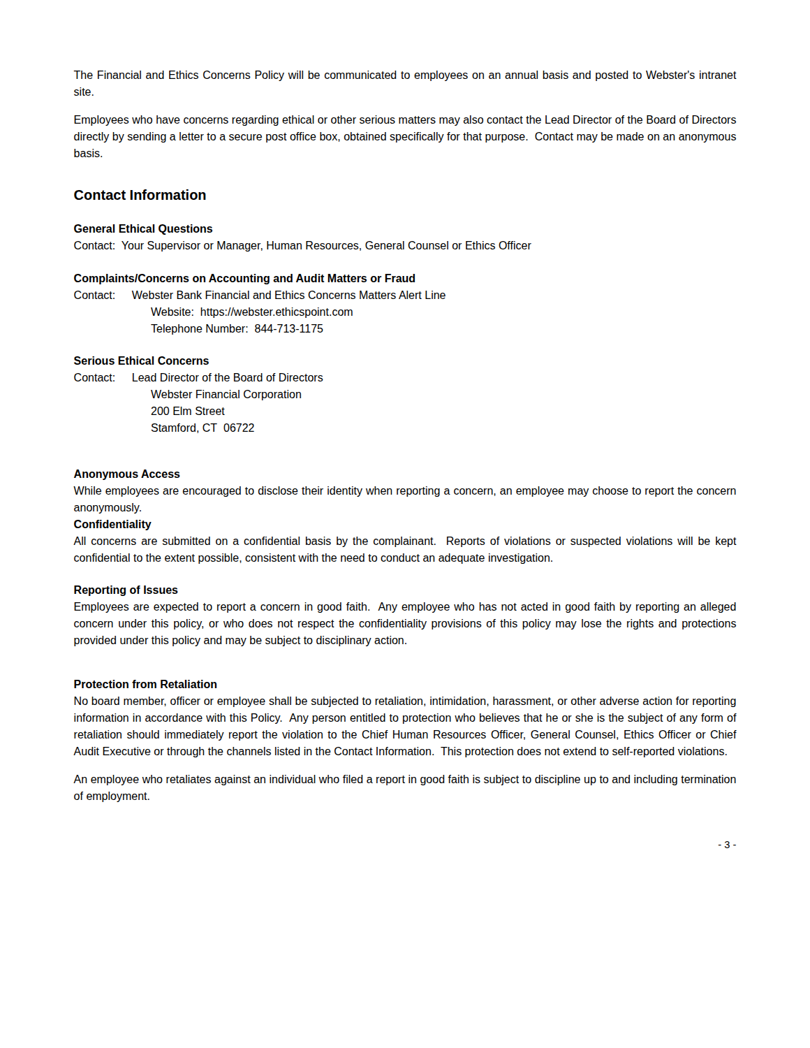The Financial and Ethics Concerns Policy will be communicated to employees on an annual basis and posted to Webster's intranet site.
Employees who have concerns regarding ethical or other serious matters may also contact the Lead Director of the Board of Directors directly by sending a letter to a secure post office box, obtained specifically for that purpose. Contact may be made on an anonymous basis.
Contact Information
General Ethical Questions
Contact: Your Supervisor or Manager, Human Resources, General Counsel or Ethics Officer
Complaints/Concerns on Accounting and Audit Matters or Fraud
Contact:
Webster Bank Financial and Ethics Concerns Matters Alert Line
Website: https://webster.ethicspoint.com
Telephone Number: 844-713-1175
Serious Ethical Concerns
Contact:
Lead Director of the Board of Directors
Webster Financial Corporation
200 Elm Street
Stamford, CT 06722
Anonymous Access
While employees are encouraged to disclose their identity when reporting a concern, an employee may choose to report the concern anonymously.
Confidentiality
All concerns are submitted on a confidential basis by the complainant. Reports of violations or suspected violations will be kept confidential to the extent possible, consistent with the need to conduct an adequate investigation.
Reporting of Issues
Employees are expected to report a concern in good faith. Any employee who has not acted in good faith by reporting an alleged concern under this policy, or who does not respect the confidentiality provisions of this policy may lose the rights and protections provided under this policy and may be subject to disciplinary action.
Protection from Retaliation
No board member, officer or employee shall be subjected to retaliation, intimidation, harassment, or other adverse action for reporting information in accordance with this Policy. Any person entitled to protection who believes that he or she is the subject of any form of retaliation should immediately report the violation to the Chief Human Resources Officer, General Counsel, Ethics Officer or Chief Audit Executive or through the channels listed in the Contact Information. This protection does not extend to self-reported violations.
An employee who retaliates against an individual who filed a report in good faith is subject to discipline up to and including termination of employment.
- 3 -